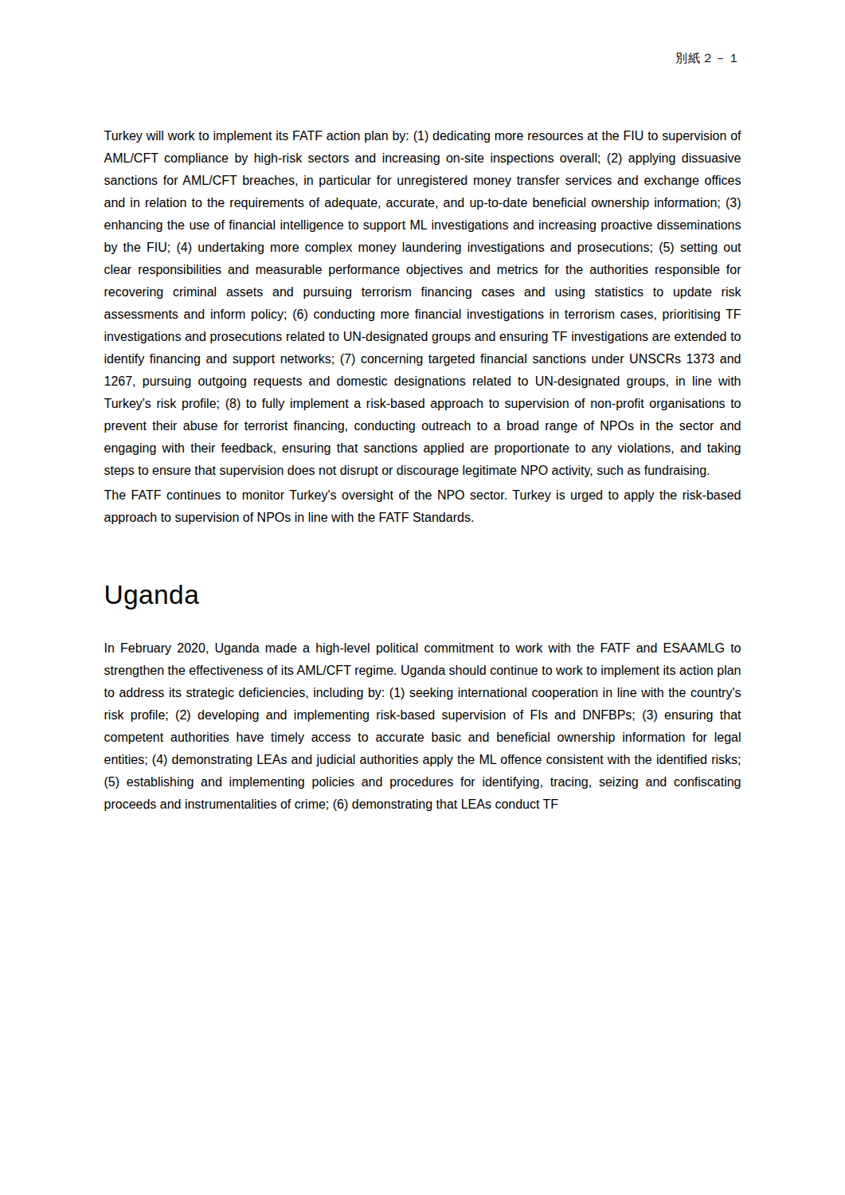別紙２－１
Turkey will work to implement its FATF action plan by: (1) dedicating more resources at the FIU to supervision of AML/CFT compliance by high-risk sectors and increasing on-site inspections overall; (2) applying dissuasive sanctions for AML/CFT breaches, in particular for unregistered money transfer services and exchange offices and in relation to the requirements of adequate, accurate, and up-to-date beneficial ownership information; (3) enhancing the use of financial intelligence to support ML investigations and increasing proactive disseminations by the FIU; (4) undertaking more complex money laundering investigations and prosecutions; (5) setting out clear responsibilities and measurable performance objectives and metrics for the authorities responsible for recovering criminal assets and pursuing terrorism financing cases and using statistics to update risk assessments and inform policy; (6) conducting more financial investigations in terrorism cases, prioritising TF investigations and prosecutions related to UN-designated groups and ensuring TF investigations are extended to identify financing and support networks; (7) concerning targeted financial sanctions under UNSCRs 1373 and 1267, pursuing outgoing requests and domestic designations related to UN-designated groups, in line with Turkey's risk profile; (8) to fully implement a risk-based approach to supervision of non-profit organisations to prevent their abuse for terrorist financing, conducting outreach to a broad range of NPOs in the sector and engaging with their feedback, ensuring that sanctions applied are proportionate to any violations, and taking steps to ensure that supervision does not disrupt or discourage legitimate NPO activity, such as fundraising.
The FATF continues to monitor Turkey's oversight of the NPO sector. Turkey is urged to apply the risk-based approach to supervision of NPOs in line with the FATF Standards.
Uganda
In February 2020, Uganda made a high-level political commitment to work with the FATF and ESAAMLG to strengthen the effectiveness of its AML/CFT regime. Uganda should continue to work to implement its action plan to address its strategic deficiencies, including by: (1) seeking international cooperation in line with the country's risk profile; (2) developing and implementing risk-based supervision of FIs and DNFBPs; (3) ensuring that competent authorities have timely access to accurate basic and beneficial ownership information for legal entities; (4) demonstrating LEAs and judicial authorities apply the ML offence consistent with the identified risks; (5) establishing and implementing policies and procedures for identifying, tracing, seizing and confiscating proceeds and instrumentalities of crime; (6) demonstrating that LEAs conduct TF